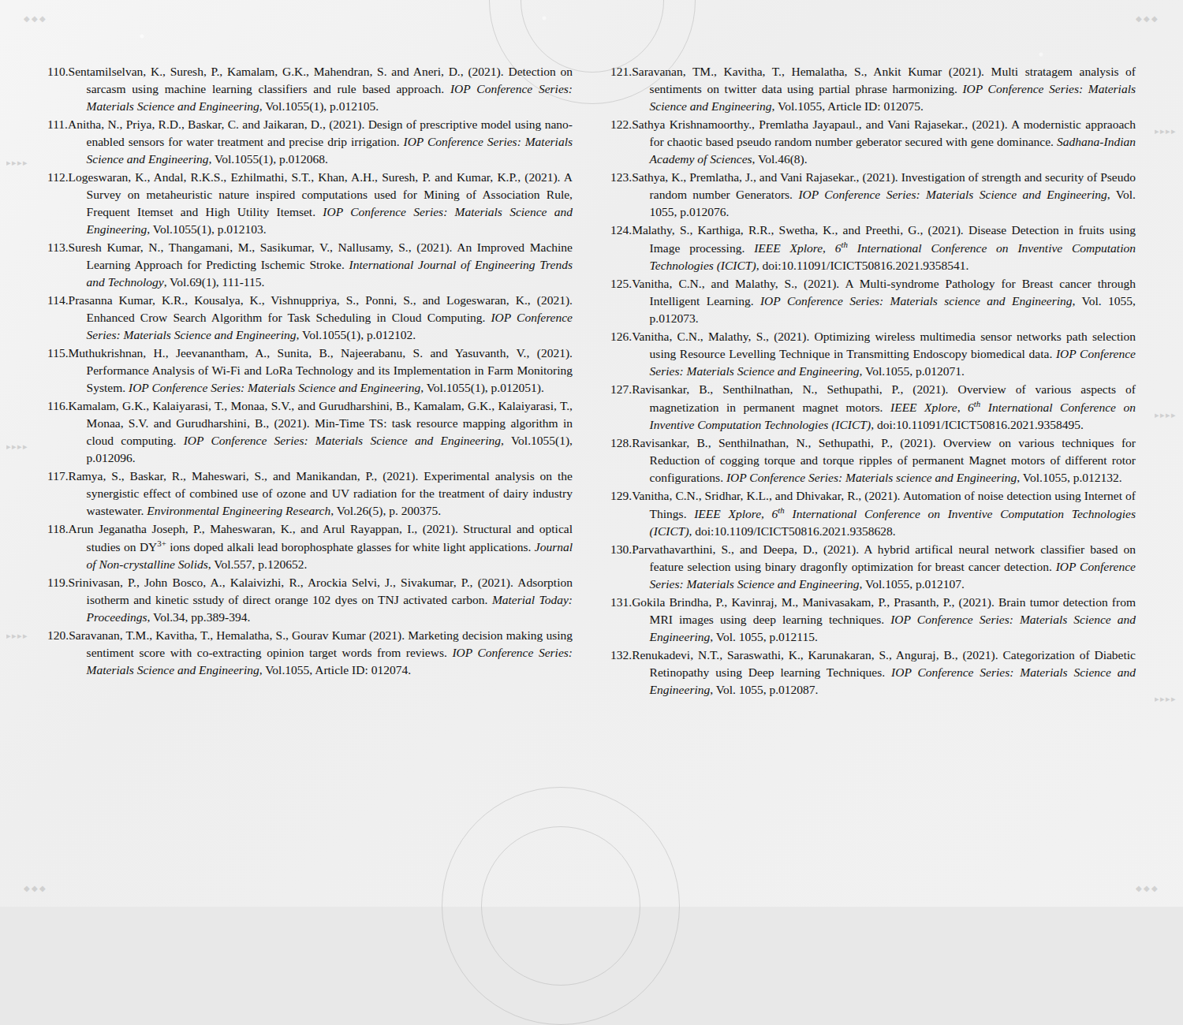◆◆◆
◆◆◆
◆◆◆
◆◆◆
▸▸▸▸
▸▸▸▸
▸▸▸▸
▸▸▸▸
▸▸▸▸
▸▸▸▸
Sentamilselvan, K., Suresh, P., Kamalam, G.K., Mahendran, S. and Aneri, D., (2021). Detection on sarcasm using machine learning classifiers and rule based approach. IOP Conference Series: Materials Science and Engineering, Vol.1055(1), p.012105.
Anitha, N., Priya, R.D., Baskar, C. and Jaikaran, D., (2021). Design of prescriptive model using nano-enabled sensors for water treatment and precise drip irrigation. IOP Conference Series: Materials Science and Engineering, Vol.1055(1), p.012068.
Logeswaran, K., Andal, R.K.S., Ezhilmathi, S.T., Khan, A.H., Suresh, P. and Kumar, K.P., (2021). A Survey on metaheuristic nature inspired computations used for Mining of Association Rule, Frequent Itemset and High Utility Itemset. IOP Conference Series: Materials Science and Engineering, Vol.1055(1), p.012103.
Suresh Kumar, N., Thangamani, M., Sasikumar, V., Nallusamy, S., (2021). An Improved Machine Learning Approach for Predicting Ischemic Stroke. International Journal of Engineering Trends and Technology, Vol.69(1), 111-115.
Prasanna Kumar, K.R., Kousalya, K., Vishnuppriya, S., Ponni, S., and Logeswaran, K., (2021). Enhanced Crow Search Algorithm for Task Scheduling in Cloud Computing. IOP Conference Series: Materials Science and Engineering, Vol.1055(1), p.012102.
Muthukrishnan, H., Jeevanantham, A., Sunita, B., Najeerabanu, S. and Yasuvanth, V., (2021). Performance Analysis of Wi-Fi and LoRa Technology and its Implementation in Farm Monitoring System. IOP Conference Series: Materials Science and Engineering, Vol.1055(1), p.012051).
Kamalam, G.K., Kalaiyarasi, T., Monaa, S.V., and Gurudharshini, B., Kamalam, G.K., Kalaiyarasi, T., Monaa, S.V. and Gurudharshini, B., (2021). Min-Time TS: task resource mapping algorithm in cloud computing. IOP Conference Series: Materials Science and Engineering, Vol.1055(1), p.012096.
Ramya, S., Baskar, R., Maheswari, S., and Manikandan, P., (2021). Experimental analysis on the synergistic effect of combined use of ozone and UV radiation for the treatment of dairy industry wastewater. Environmental Engineering Research, Vol.26(5), p. 200375.
Arun Jeganatha Joseph, P., Maheswaran, K., and Arul Rayappan, I., (2021). Structural and optical studies on DY3+ ions doped alkali lead borophosphate glasses for white light applications. Journal of Non-crystalline Solids, Vol.557, p.120652.
Srinivasan, P., John Bosco, A., Kalaivizhi, R., Arockia Selvi, J., Sivakumar, P., (2021). Adsorption isotherm and kinetic sstudy of direct orange 102 dyes on TNJ activated carbon. Material Today: Proceedings, Vol.34, pp.389-394.
Saravanan, T.M., Kavitha, T., Hemalatha, S., Gourav Kumar (2021). Marketing decision making using sentiment score with co-extracting opinion target words from reviews. IOP Conference Series: Materials Science and Engineering, Vol.1055, Article ID: 012074.
Saravanan, TM., Kavitha, T., Hemalatha, S., Ankit Kumar (2021). Multi stratagem analysis of sentiments on twitter data using partial phrase harmonizing. IOP Conference Series: Materials Science and Engineering, Vol.1055, Article ID: 012075.
Sathya Krishnamoorthy., Premlatha Jayapaul., and Vani Rajasekar., (2021). A modernistic appraoach for chaotic based pseudo random number geberator secured with gene dominance. Sadhana-Indian Academy of Sciences, Vol.46(8).
Sathya, K., Premlatha, J., and Vani Rajasekar., (2021). Investigation of strength and security of Pseudo random number Generators. IOP Conference Series: Materials Science and Engineering, Vol. 1055, p.012076.
Malathy, S., Karthiga, R.R., Swetha, K., and Preethi, G., (2021). Disease Detection in fruits using Image processing. IEEE Xplore, 6th International Conference on Inventive Computation Technologies (ICICT), doi:10.11091/ICICT50816.2021.9358541.
Vanitha, C.N., and Malathy, S., (2021). A Multi-syndrome Pathology for Breast cancer through Intelligent Learning. IOP Conference Series: Materials science and Engineering, Vol. 1055, p.012073.
Vanitha, C.N., Malathy, S., (2021). Optimizing wireless multimedia sensor networks path selection using Resource Levelling Technique in Transmitting Endoscopy biomedical data. IOP Conference Series: Materials Science and Engineering, Vol.1055, p.012071.
Ravisankar, B., Senthilnathan, N., Sethupathi, P., (2021). Overview of various aspects of magnetization in permanent magnet motors. IEEE Xplore, 6th International Conference on Inventive Computation Technologies (ICICT), doi:10.11091/ICICT50816.2021.9358495.
Ravisankar, B., Senthilnathan, N., Sethupathi, P., (2021). Overview on various techniques for Reduction of cogging torque and torque ripples of permanent Magnet motors of different rotor configurations. IOP Conference Series: Materials science and Engineering, Vol.1055, p.012132.
Vanitha, C.N., Sridhar, K.L., and Dhivakar, R., (2021). Automation of noise detection using Internet of Things. IEEE Xplore, 6th International Conference on Inventive Computation Technologies (ICICT), doi:10.1109/ICICT50816.2021.9358628.
Parvathavarthini, S., and Deepa, D., (2021). A hybrid artifical neural network classifier based on feature selection using binary dragonfly optimization for breast cancer detection. IOP Conference Series: Materials Science and Engineering, Vol.1055, p.012107.
Gokila Brindha, P., Kavinraj, M., Manivasakam, P., Prasanth, P., (2021). Brain tumor detection from MRI images using deep learning techniques. IOP Conference Series: Materials Science and Engineering, Vol. 1055, p.012115.
Renukadevi, N.T., Saraswathi, K., Karunakaran, S., Anguraj, B., (2021). Categorization of Diabetic Retinopathy using Deep learning Techniques. IOP Conference Series: Materials Science and Engineering, Vol. 1055, p.012087.